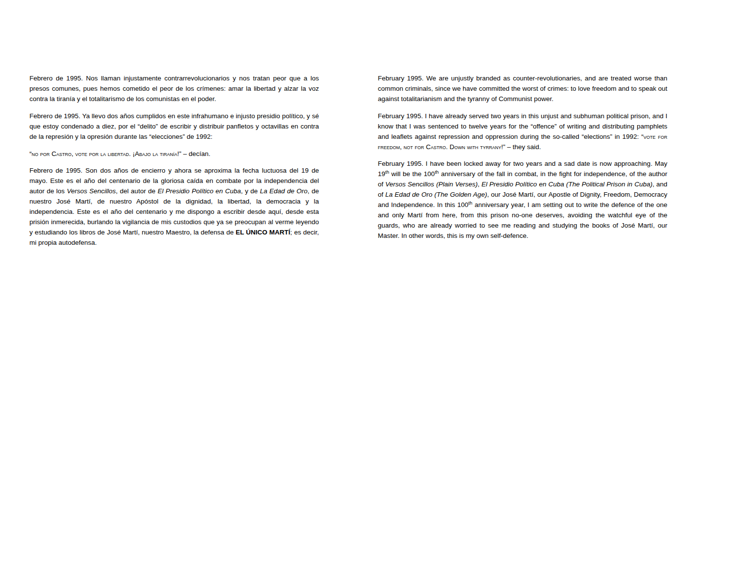Febrero de 1995. Nos llaman injustamente contrarrevolucionarios y nos tratan peor que a los presos comunes, pues hemos cometido el peor de los crímenes: amar la libertad y alzar la voz contra la tiranía y el totalitarismo de los comunistas en el poder.
Febrero de 1995. Ya llevo dos años cumplidos en este infrahumano e injusto presidio político, y sé que estoy condenado a diez, por el “delito” de escribir y distribuir panfletos y octavillas en contra de la represión y la opresión durante las “elecciones” de 1992:
“no por Castro, vote por la libertad. ¡Abajo la tiranía!” – decían.
Febrero de 1995. Son dos años de encierro y ahora se aproxima la fecha luctuosa del 19 de mayo. Este es el año del centenario de la gloriosa caída en combate por la independencia del autor de los Versos Sencillos, del autor de El Presidio Político en Cuba, y de La Edad de Oro, de nuestro José Martí, de nuestro Apóstol de la dignidad, la libertad, la democracia y la independencia. Este es el año del centenario y me dispongo a escribir desde aquí, desde esta prisión inmerecida, burlando la vigilancia de mis custodios que ya se preocupan al verme leyendo y estudiando los libros de José Martí, nuestro Maestro, la defensa de EL ÚNICO MARTÍ; es decir, mi propia autodefensa.
February 1995. We are unjustly branded as counter-revolutionaries, and are treated worse than common criminals, since we have committed the worst of crimes: to love freedom and to speak out against totalitarianism and the tyranny of Communist power.
February 1995. I have already served two years in this unjust and subhuman political prison, and I know that I was sentenced to twelve years for the “offence” of writing and distributing pamphlets and leaflets against repression and oppression during the so-called “elections” in 1992: “vote for freedom, not for Castro. Down with tyrrany!” – they said.
February 1995. I have been locked away for two years and a sad date is now approaching. May 19th will be the 100th anniversary of the fall in combat, in the fight for independence, of the author of Versos Sencillos (Plain Verses), El Presidio Político en Cuba (The Political Prison in Cuba), and of La Edad de Oro (The Golden Age), our José Martí, our Apostle of Dignity, Freedom, Democracy and Independence. In this 100th anniversary year, I am setting out to write the defence of the one and only Martí from here, from this prison no-one deserves, avoiding the watchful eye of the guards, who are already worried to see me reading and studying the books of José Martí, our Master. In other words, this is my own self-defence.